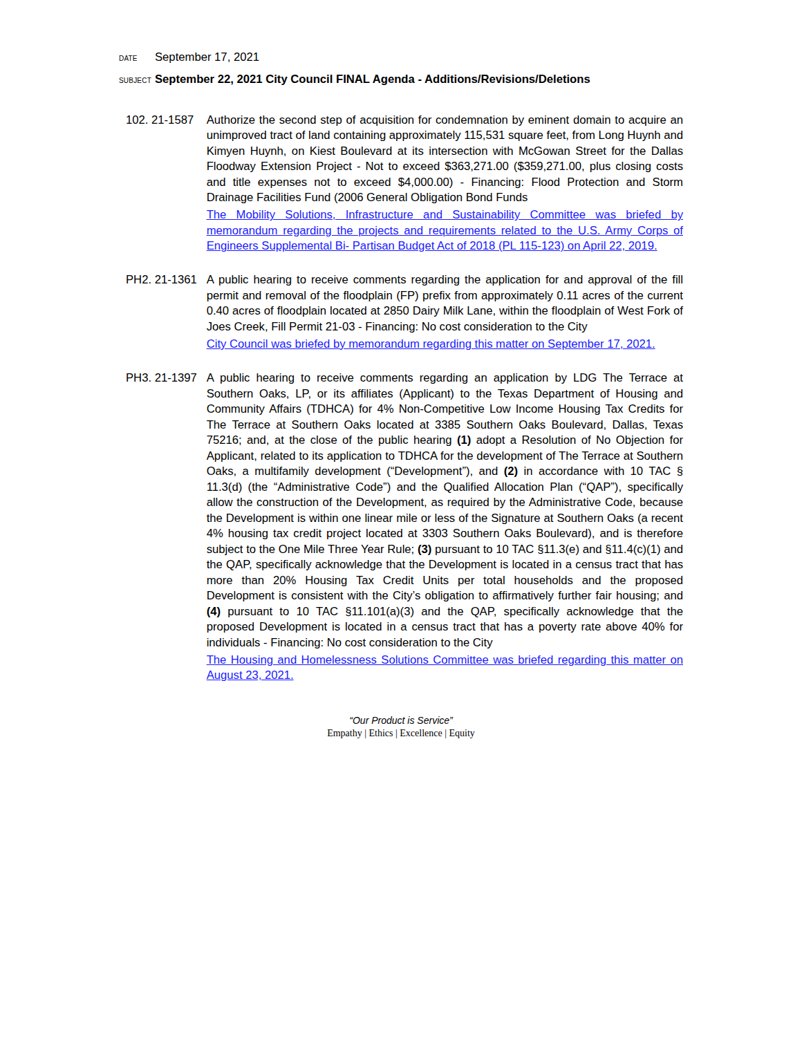Date September 17, 2021
Subject September 22, 2021 City Council FINAL Agenda - Additions/Revisions/Deletions
102. 21-1587
Authorize the second step of acquisition for condemnation by eminent domain to acquire an unimproved tract of land containing approximately 115,531 square feet, from Long Huynh and Kimyen Huynh, on Kiest Boulevard at its intersection with McGowan Street for the Dallas Floodway Extension Project - Not to exceed $363,271.00 ($359,271.00, plus closing costs and title expenses not to exceed $4,000.00) - Financing: Flood Protection and Storm Drainage Facilities Fund (2006 General Obligation Bond Funds The Mobility Solutions, Infrastructure and Sustainability Committee was briefed by memorandum regarding the projects and requirements related to the U.S. Army Corps of Engineers Supplemental Bi- Partisan Budget Act of 2018 (PL 115-123) on April 22, 2019.
PH2. 21-1361
A public hearing to receive comments regarding the application for and approval of the fill permit and removal of the floodplain (FP) prefix from approximately 0.11 acres of the current 0.40 acres of floodplain located at 2850 Dairy Milk Lane, within the floodplain of West Fork of Joes Creek, Fill Permit 21-03 - Financing: No cost consideration to the City City Council was briefed by memorandum regarding this matter on September 17, 2021.
PH3. 21-1397
A public hearing to receive comments regarding an application by LDG The Terrace at Southern Oaks, LP, or its affiliates (Applicant) to the Texas Department of Housing and Community Affairs (TDHCA) for 4% Non-Competitive Low Income Housing Tax Credits for The Terrace at Southern Oaks located at 3385 Southern Oaks Boulevard, Dallas, Texas 75216; and, at the close of the public hearing (1) adopt a Resolution of No Objection for Applicant, related to its application to TDHCA for the development of The Terrace at Southern Oaks, a multifamily development (“Development”), and (2) in accordance with 10 TAC § 11.3(d) (the “Administrative Code”) and the Qualified Allocation Plan (“QAP”), specifically allow the construction of the Development, as required by the Administrative Code, because the Development is within one linear mile or less of the Signature at Southern Oaks (a recent 4% housing tax credit project located at 3303 Southern Oaks Boulevard), and is therefore subject to the One Mile Three Year Rule; (3) pursuant to 10 TAC §11.3(e) and §11.4(c)(1) and the QAP, specifically acknowledge that the Development is located in a census tract that has more than 20% Housing Tax Credit Units per total households and the proposed Development is consistent with the City’s obligation to affirmatively further fair housing; and (4) pursuant to 10 TAC §11.101(a)(3) and the QAP, specifically acknowledge that the proposed Development is located in a census tract that has a poverty rate above 40% for individuals - Financing: No cost consideration to the City The Housing and Homelessness Solutions Committee was briefed regarding this matter on August 23, 2021.
“Our Product is Service”
Empathy | Ethics | Excellence | Equity